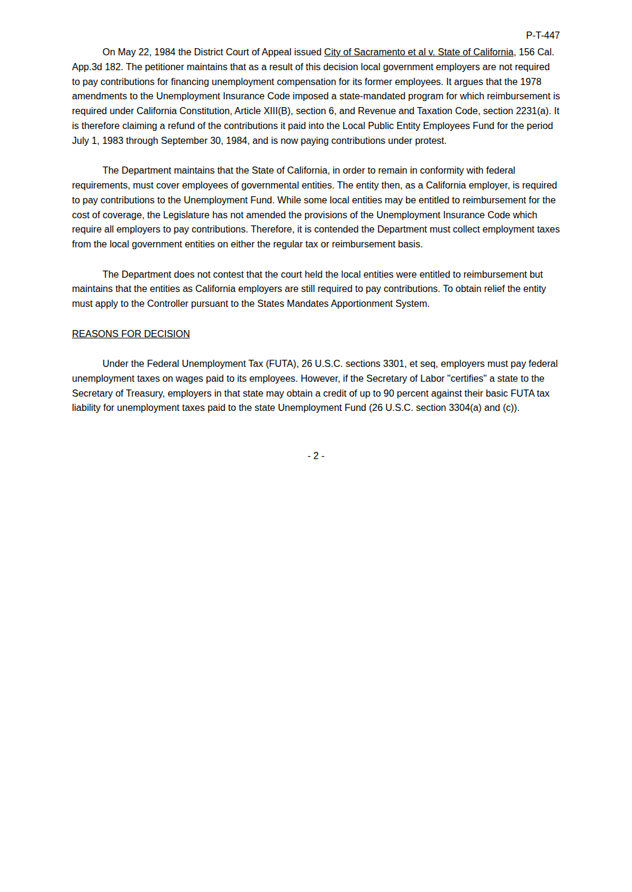P-T-447
On May 22, 1984 the District Court of Appeal issued City of Sacramento et al v. State of California, 156 Cal. App.3d 182. The petitioner maintains that as a result of this decision local government employers are not required to pay contributions for financing unemployment compensation for its former employees. It argues that the 1978 amendments to the Unemployment Insurance Code imposed a state-mandated program for which reimbursement is required under California Constitution, Article XIII(B), section 6, and Revenue and Taxation Code, section 2231(a). It is therefore claiming a refund of the contributions it paid into the Local Public Entity Employees Fund for the period July 1, 1983 through September 30, 1984, and is now paying contributions under protest.
The Department maintains that the State of California, in order to remain in conformity with federal requirements, must cover employees of governmental entities. The entity then, as a California employer, is required to pay contributions to the Unemployment Fund. While some local entities may be entitled to reimbursement for the cost of coverage, the Legislature has not amended the provisions of the Unemployment Insurance Code which require all employers to pay contributions. Therefore, it is contended the Department must collect employment taxes from the local government entities on either the regular tax or reimbursement basis.
The Department does not contest that the court held the local entities were entitled to reimbursement but maintains that the entities as California employers are still required to pay contributions. To obtain relief the entity must apply to the Controller pursuant to the States Mandates Apportionment System.
REASONS FOR DECISION
Under the Federal Unemployment Tax (FUTA), 26 U.S.C. sections 3301, et seq, employers must pay federal unemployment taxes on wages paid to its employees. However, if the Secretary of Labor "certifies" a state to the Secretary of Treasury, employers in that state may obtain a credit of up to 90 percent against their basic FUTA tax liability for unemployment taxes paid to the state Unemployment Fund (26 U.S.C. section 3304(a) and (c)).
- 2 -